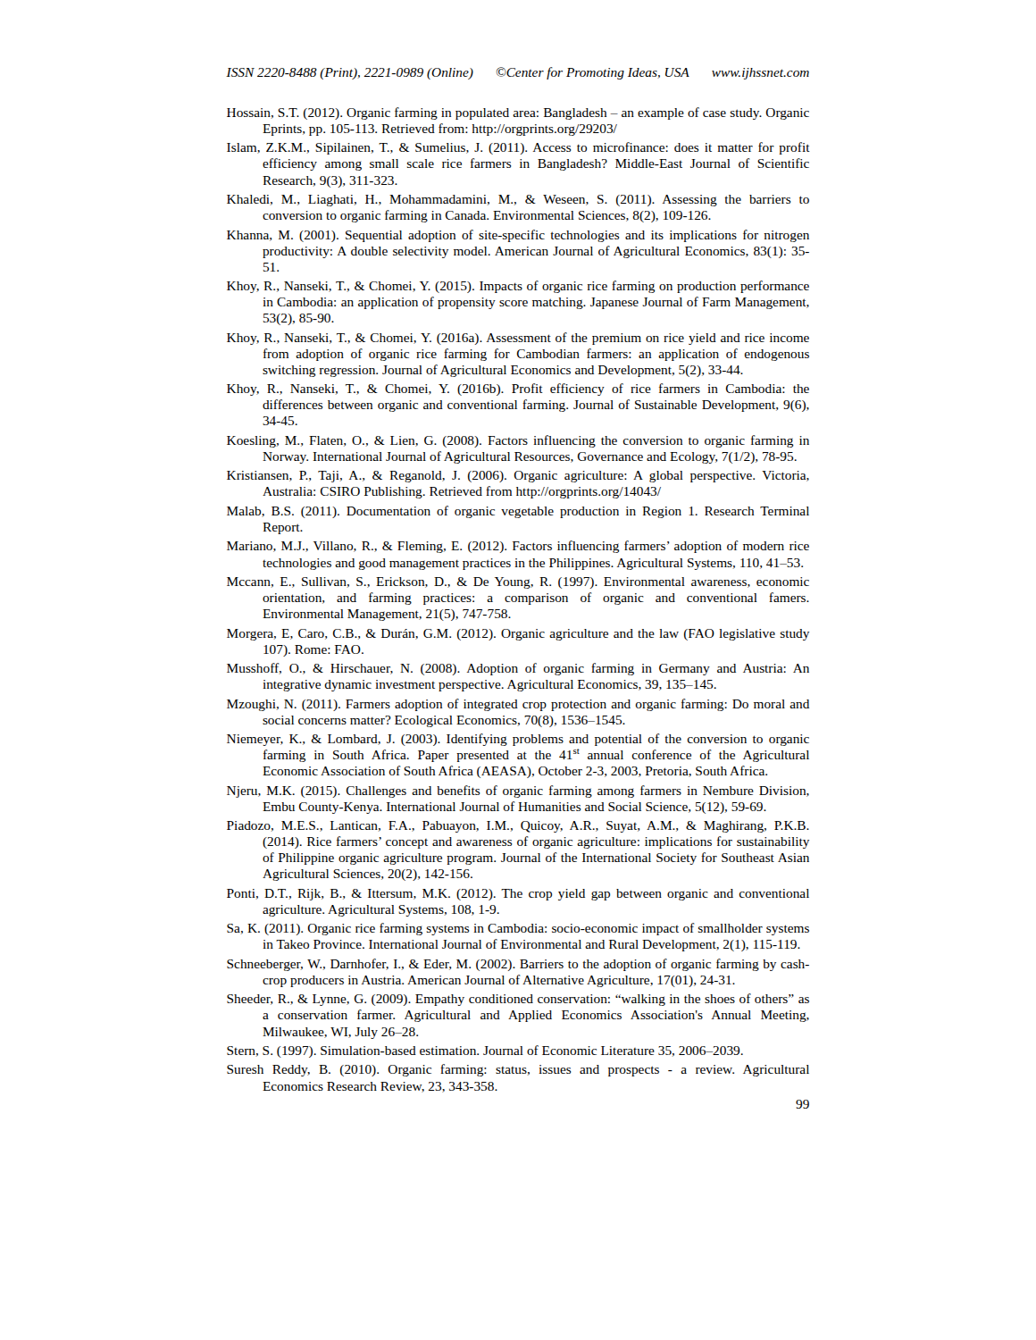ISSN 2220-8488 (Print), 2221-0989 (Online) ©Center for Promoting Ideas, USA www.ijhssnet.com
Hossain, S.T. (2012). Organic farming in populated area: Bangladesh – an example of case study. Organic Eprints, pp. 105-113. Retrieved from: http://orgprints.org/29203/
Islam, Z.K.M., Sipilainen, T., & Sumelius, J. (2011). Access to microfinance: does it matter for profit efficiency among small scale rice farmers in Bangladesh? Middle-East Journal of Scientific Research, 9(3), 311-323.
Khaledi, M., Liaghati, H., Mohammadamini, M., & Weseen, S. (2011). Assessing the barriers to conversion to organic farming in Canada. Environmental Sciences, 8(2), 109-126.
Khanna, M. (2001). Sequential adoption of site-specific technologies and its implications for nitrogen productivity: A double selectivity model. American Journal of Agricultural Economics, 83(1): 35-51.
Khoy, R., Nanseki, T., & Chomei, Y. (2015). Impacts of organic rice farming on production performance in Cambodia: an application of propensity score matching. Japanese Journal of Farm Management, 53(2), 85-90.
Khoy, R., Nanseki, T., & Chomei, Y. (2016a). Assessment of the premium on rice yield and rice income from adoption of organic rice farming for Cambodian farmers: an application of endogenous switching regression. Journal of Agricultural Economics and Development, 5(2), 33-44.
Khoy, R., Nanseki, T., & Chomei, Y. (2016b). Profit efficiency of rice farmers in Cambodia: the differences between organic and conventional farming. Journal of Sustainable Development, 9(6), 34-45.
Koesling, M., Flaten, O., & Lien, G. (2008). Factors influencing the conversion to organic farming in Norway. International Journal of Agricultural Resources, Governance and Ecology, 7(1/2), 78-95.
Kristiansen, P., Taji, A., & Reganold, J. (2006). Organic agriculture: A global perspective. Victoria, Australia: CSIRO Publishing. Retrieved from http://orgprints.org/14043/
Malab, B.S. (2011). Documentation of organic vegetable production in Region 1. Research Terminal Report.
Mariano, M.J., Villano, R., & Fleming, E. (2012). Factors influencing farmers’ adoption of modern rice technologies and good management practices in the Philippines. Agricultural Systems, 110, 41–53.
Mccann, E., Sullivan, S., Erickson, D., & De Young, R. (1997). Environmental awareness, economic orientation, and farming practices: a comparison of organic and conventional famers. Environmental Management, 21(5), 747-758.
Morgera, E, Caro, C.B., & Durán, G.M. (2012). Organic agriculture and the law (FAO legislative study 107). Rome: FAO.
Musshoff, O., & Hirschauer, N. (2008). Adoption of organic farming in Germany and Austria: An integrative dynamic investment perspective. Agricultural Economics, 39, 135–145.
Mzoughi, N. (2011). Farmers adoption of integrated crop protection and organic farming: Do moral and social concerns matter? Ecological Economics, 70(8), 1536–1545.
Niemeyer, K., & Lombard, J. (2003). Identifying problems and potential of the conversion to organic farming in South Africa. Paper presented at the 41st annual conference of the Agricultural Economic Association of South Africa (AEASA), October 2-3, 2003, Pretoria, South Africa.
Njeru, M.K. (2015). Challenges and benefits of organic farming among farmers in Nembure Division, Embu County-Kenya. International Journal of Humanities and Social Science, 5(12), 59-69.
Piadozo, M.E.S., Lantican, F.A., Pabuayon, I.M., Quicoy, A.R., Suyat, A.M., & Maghirang, P.K.B. (2014). Rice farmers’ concept and awareness of organic agriculture: implications for sustainability of Philippine organic agriculture program. Journal of the International Society for Southeast Asian Agricultural Sciences, 20(2), 142-156.
Ponti, D.T., Rijk, B., & Ittersum, M.K. (2012). The crop yield gap between organic and conventional agriculture. Agricultural Systems, 108, 1-9.
Sa, K. (2011). Organic rice farming systems in Cambodia: socio-economic impact of smallholder systems in Takeo Province. International Journal of Environmental and Rural Development, 2(1), 115-119.
Schneeberger, W., Darnhofer, I., & Eder, M. (2002). Barriers to the adoption of organic farming by cash-crop producers in Austria. American Journal of Alternative Agriculture, 17(01), 24-31.
Sheeder, R., & Lynne, G. (2009). Empathy conditioned conservation: “walking in the shoes of others” as a conservation farmer. Agricultural and Applied Economics Association's Annual Meeting, Milwaukee, WI, July 26–28.
Stern, S. (1997). Simulation-based estimation. Journal of Economic Literature 35, 2006–2039.
Suresh Reddy, B. (2010). Organic farming: status, issues and prospects - a review. Agricultural Economics Research Review, 23, 343-358.
99